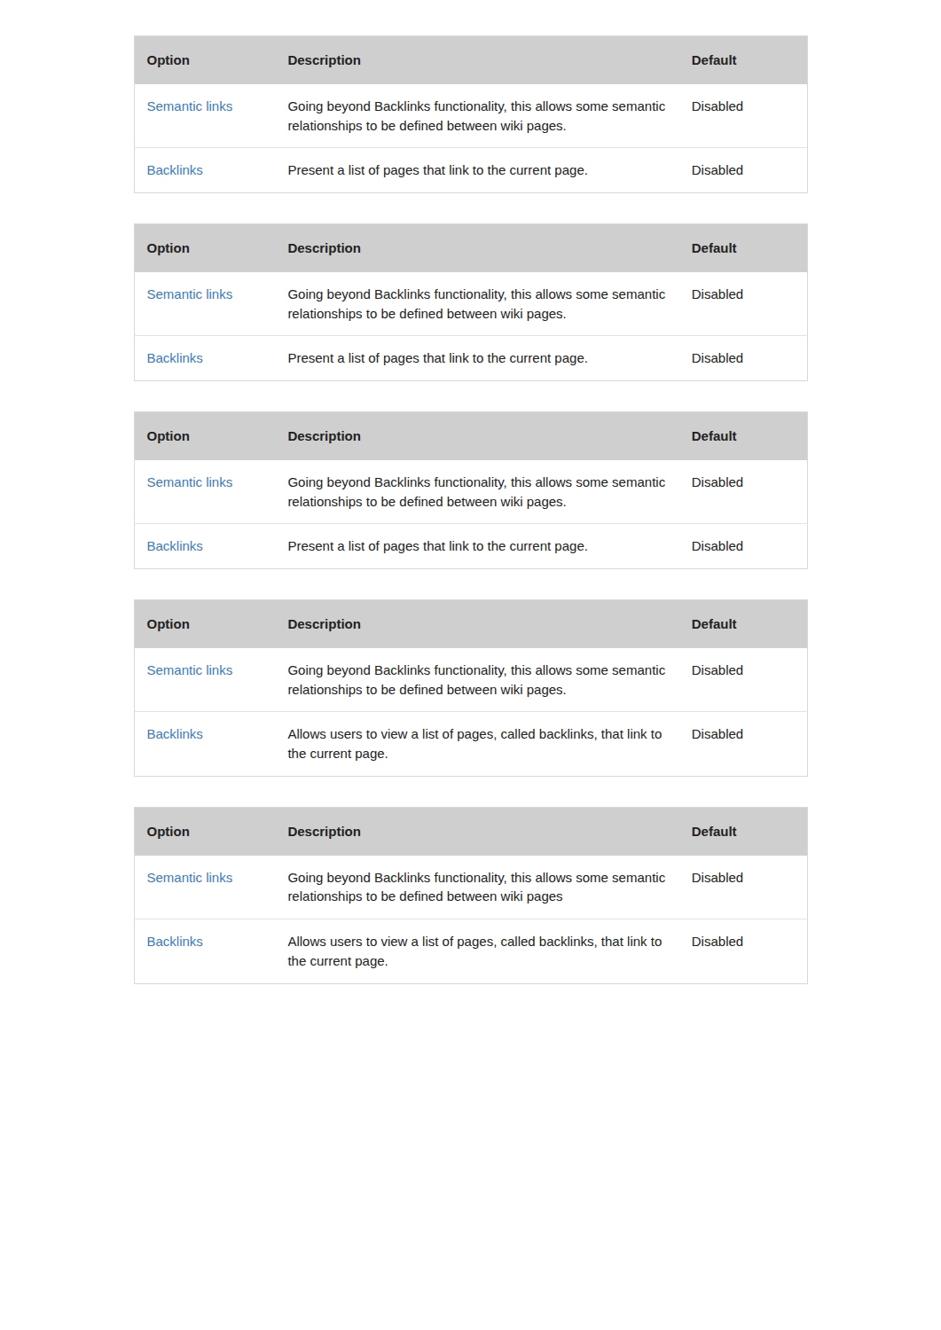| Option | Description | Default |
| --- | --- | --- |
| Semantic links | Going beyond Backlinks functionality, this allows some semantic relationships to be defined between wiki pages. | Disabled |
| Backlinks | Present a list of pages that link to the current page. | Disabled |
| Option | Description | Default |
| --- | --- | --- |
| Semantic links | Going beyond Backlinks functionality, this allows some semantic relationships to be defined between wiki pages. | Disabled |
| Backlinks | Present a list of pages that link to the current page. | Disabled |
| Option | Description | Default |
| --- | --- | --- |
| Semantic links | Going beyond Backlinks functionality, this allows some semantic relationships to be defined between wiki pages. | Disabled |
| Backlinks | Present a list of pages that link to the current page. | Disabled |
| Option | Description | Default |
| --- | --- | --- |
| Semantic links | Going beyond Backlinks functionality, this allows some semantic relationships to be defined between wiki pages. | Disabled |
| Backlinks | Allows users to view a list of pages, called backlinks, that link to the current page. | Disabled |
| Option | Description | Default |
| --- | --- | --- |
| Semantic links | Going beyond Backlinks functionality, this allows some semantic relationships to be defined between wiki pages | Disabled |
| Backlinks | Allows users to view a list of pages, called backlinks, that link to the current page. | Disabled |